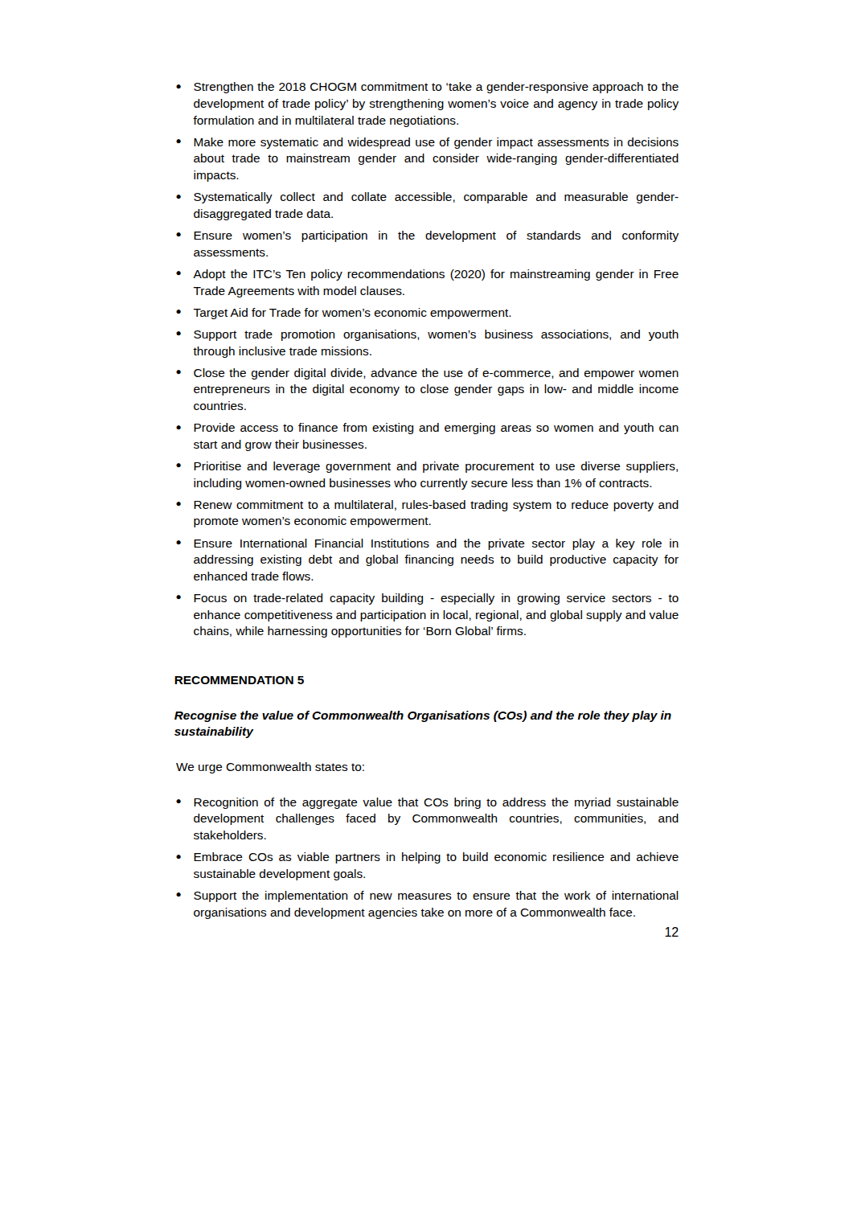Strengthen the 2018 CHOGM commitment to ‘take a gender-responsive approach to the development of trade policy’ by strengthening women’s voice and agency in trade policy formulation and in multilateral trade negotiations.
Make more systematic and widespread use of gender impact assessments in decisions about trade to mainstream gender and consider wide-ranging gender-differentiated impacts.
Systematically collect and collate accessible, comparable and measurable gender-disaggregated trade data.
Ensure women’s participation in the development of standards and conformity assessments.
Adopt the ITC’s Ten policy recommendations (2020) for mainstreaming gender in Free Trade Agreements with model clauses.
Target Aid for Trade for women’s economic empowerment.
Support trade promotion organisations, women’s business associations, and youth through inclusive trade missions.
Close the gender digital divide, advance the use of e-commerce, and empower women entrepreneurs in the digital economy to close gender gaps in low- and middle income countries.
Provide access to finance from existing and emerging areas so women and youth can start and grow their businesses.
Prioritise and leverage government and private procurement to use diverse suppliers, including women-owned businesses who currently secure less than 1% of contracts.
Renew commitment to a multilateral, rules-based trading system to reduce poverty and promote women’s economic empowerment.
Ensure International Financial Institutions and the private sector play a key role in addressing existing debt and global financing needs to build productive capacity for enhanced trade flows.
Focus on trade-related capacity building - especially in growing service sectors - to enhance competitiveness and participation in local, regional, and global supply and value chains, while harnessing opportunities for ‘Born Global’ firms.
RECOMMENDATION 5
Recognise the value of Commonwealth Organisations (COs) and the role they play in sustainability
We urge Commonwealth states to:
Recognition of the aggregate value that COs bring to address the myriad sustainable development challenges faced by Commonwealth countries, communities, and stakeholders.
Embrace COs as viable partners in helping to build economic resilience and achieve sustainable development goals.
Support the implementation of new measures to ensure that the work of international organisations and development agencies take on more of a Commonwealth face.
12